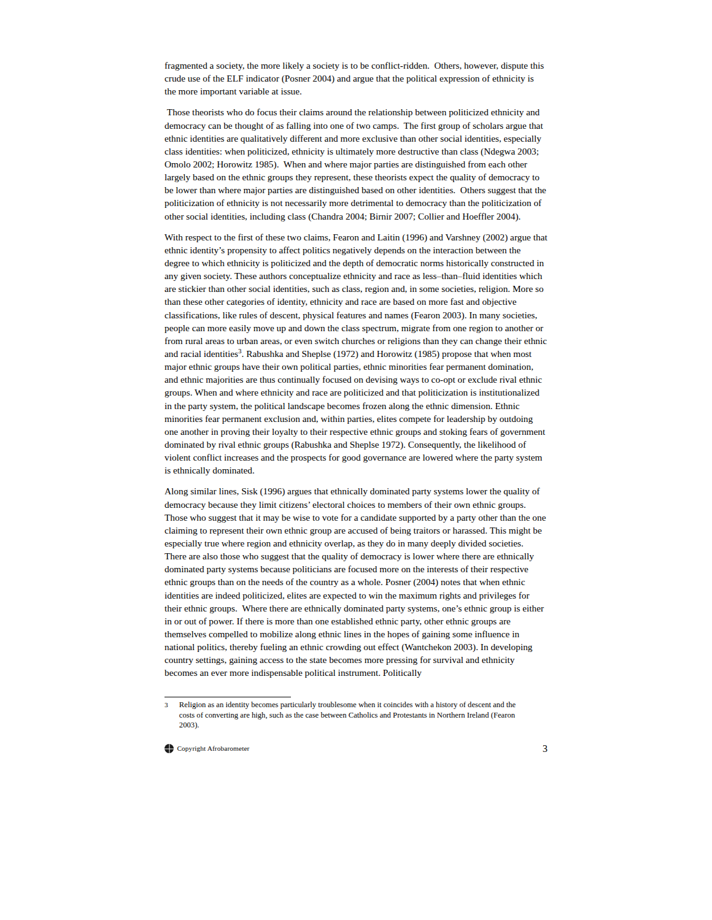fragmented a society, the more likely a society is to be conflict-ridden. Others, however, dispute this crude use of the ELF indicator (Posner 2004) and argue that the political expression of ethnicity is the more important variable at issue.
Those theorists who do focus their claims around the relationship between politicized ethnicity and democracy can be thought of as falling into one of two camps. The first group of scholars argue that ethnic identities are qualitatively different and more exclusive than other social identities, especially class identities: when politicized, ethnicity is ultimately more destructive than class (Ndegwa 2003; Omolo 2002; Horowitz 1985). When and where major parties are distinguished from each other largely based on the ethnic groups they represent, these theorists expect the quality of democracy to be lower than where major parties are distinguished based on other identities. Others suggest that the politicization of ethnicity is not necessarily more detrimental to democracy than the politicization of other social identities, including class (Chandra 2004; Birnir 2007; Collier and Hoeffler 2004).
With respect to the first of these two claims, Fearon and Laitin (1996) and Varshney (2002) argue that ethnic identity’s propensity to affect politics negatively depends on the interaction between the degree to which ethnicity is politicized and the depth of democratic norms historically constructed in any given society. These authors conceptualize ethnicity and race as less–than–fluid identities which are stickier than other social identities, such as class, region and, in some societies, religion. More so than these other categories of identity, ethnicity and race are based on more fast and objective classifications, like rules of descent, physical features and names (Fearon 2003). In many societies, people can more easily move up and down the class spectrum, migrate from one region to another or from rural areas to urban areas, or even switch churches or religions than they can change their ethnic and racial identities3. Rabushka and Sheplse (1972) and Horowitz (1985) propose that when most major ethnic groups have their own political parties, ethnic minorities fear permanent domination, and ethnic majorities are thus continually focused on devising ways to co-opt or exclude rival ethnic groups. When and where ethnicity and race are politicized and that politicization is institutionalized in the party system, the political landscape becomes frozen along the ethnic dimension. Ethnic minorities fear permanent exclusion and, within parties, elites compete for leadership by outdoing one another in proving their loyalty to their respective ethnic groups and stoking fears of government dominated by rival ethnic groups (Rabushka and Sheplse 1972). Consequently, the likelihood of violent conflict increases and the prospects for good governance are lowered where the party system is ethnically dominated.
Along similar lines, Sisk (1996) argues that ethnically dominated party systems lower the quality of democracy because they limit citizens’ electoral choices to members of their own ethnic groups. Those who suggest that it may be wise to vote for a candidate supported by a party other than the one claiming to represent their own ethnic group are accused of being traitors or harassed. This might be especially true where region and ethnicity overlap, as they do in many deeply divided societies. There are also those who suggest that the quality of democracy is lower where there are ethnically dominated party systems because politicians are focused more on the interests of their respective ethnic groups than on the needs of the country as a whole. Posner (2004) notes that when ethnic identities are indeed politicized, elites are expected to win the maximum rights and privileges for their ethnic groups. Where there are ethnically dominated party systems, one’s ethnic group is either in or out of power. If there is more than one established ethnic party, other ethnic groups are themselves compelled to mobilize along ethnic lines in the hopes of gaining some influence in national politics, thereby fueling an ethnic crowding out effect (Wantchekon 2003). In developing country settings, gaining access to the state becomes more pressing for survival and ethnicity becomes an ever more indispensable political instrument. Politically
3
Religion as an identity becomes particularly troublesome when it coincides with a history of descent and the costs of converting are high, such as the case between Catholics and Protestants in Northern Ireland (Fearon 2003).
Copyright Afrobarometer
3